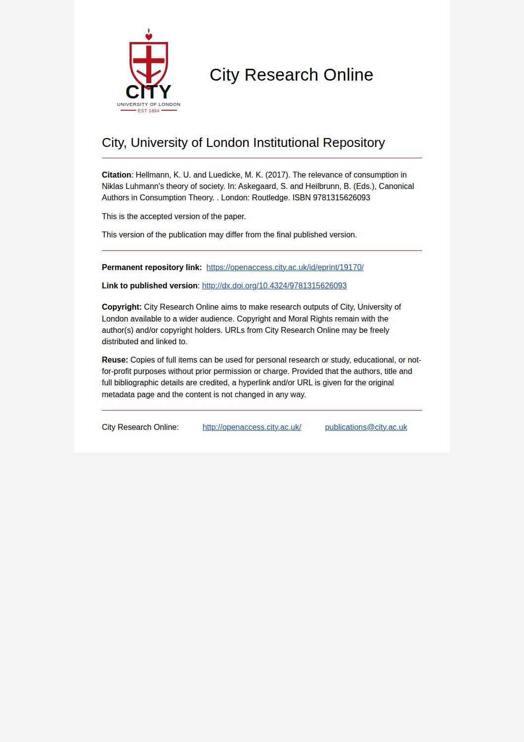CITY UNIVERSITY OF LONDON EST 1894
City Research Online
City, University of London Institutional Repository
Citation: Hellmann, K. U. and Luedicke, M. K. (2017). The relevance of consumption in Niklas Luhmann's theory of society. In: Askegaard, S. and Heilbrunn, B. (Eds.), Canonical Authors in Consumption Theory. . London: Routledge. ISBN 9781315626093
This is the accepted version of the paper.
This version of the publication may differ from the final published version.
Permanent repository link: https://openaccess.city.ac.uk/id/eprint/19170/
Link to published version: http://dx.doi.org/10.4324/9781315626093
Copyright: City Research Online aims to make research outputs of City, University of London available to a wider audience. Copyright and Moral Rights remain with the author(s) and/or copyright holders. URLs from City Research Online may be freely distributed and linked to.
Reuse: Copies of full items can be used for personal research or study, educational, or not-for-profit purposes without prior permission or charge. Provided that the authors, title and full bibliographic details are credited, a hyperlink and/or URL is given for the original metadata page and the content is not changed in any way.
City Research Online: http://openaccess.city.ac.uk/ publications@city.ac.uk